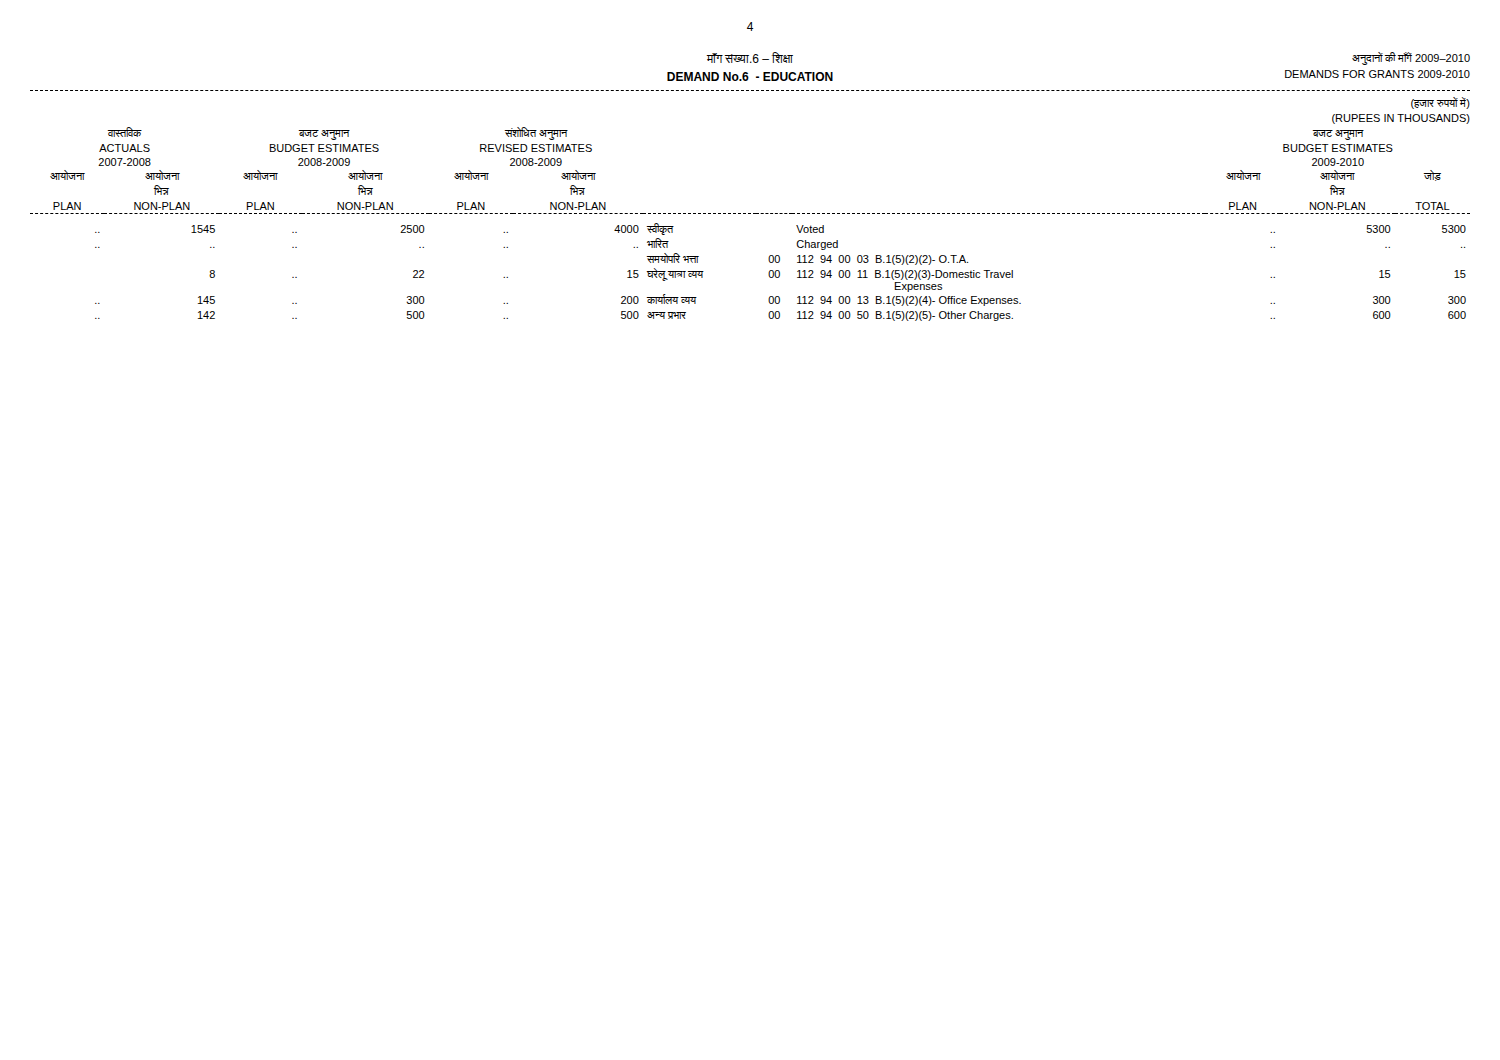4
माँग संख्या.6 – शिक्षा
DEMAND No.6 - EDUCATION
अनुदानों की माँगें 2009–2010
DEMANDS FOR GRANTS 2009-2010
(हजार रुपयों में)
(RUPEES IN THOUSANDS)
| वास्तविक | बजट अनुमान | संशोधित अनुमान | | बजट अनुमान |
| --- | --- | --- | --- | --- |
| ACTUALS | BUDGET ESTIMATES | REVISED ESTIMATES | | BUDGET ESTIMATES |
| 2007-2008 | 2008-2009 | 2008-2009 | | 2009-2010 |
| आयोजना | आयोजना | आयोजना | आयोजना | आयोजना | आयोजना | | आयोजना | आयोजना | जोड़ |
| | भिन्न | | भिन्न | | भिन्न | | | भिन्न | |
| PLAN | NON-PLAN | PLAN | NON-PLAN | PLAN | NON-PLAN | | PLAN | NON-PLAN | TOTAL |
| .. | 1545 | .. | 2500 | .. | 4000 | स्वीकृत | | Voted | .. | 5300 | 5300 |
| .. | .. | .. | .. | .. | .. | भारित | | Charged | .. | .. | .. |
| | | | | | | समयोपरि भत्ता | 00 | 112 94 00 03 B.1(5)(2)(2)- O.T.A. | | | |
| | 8 | .. | 22 | .. | 15 | घरेलू यात्रा व्यय | 00 | 112 94 00 11 B.1(5)(2)(3)-Domestic Travel Expenses | .. | 15 | 15 |
| .. | 145 | .. | 300 | .. | 200 | कार्यालय व्यय | 00 | 112 94 00 13 B.1(5)(2)(4)- Office Expenses. | .. | 300 | 300 |
| .. | 142 | .. | 500 | .. | 500 | अन्य प्रभार | 00 | 112 94 00 50 B.1(5)(2)(5)- Other Charges. | .. | 600 | 600 |